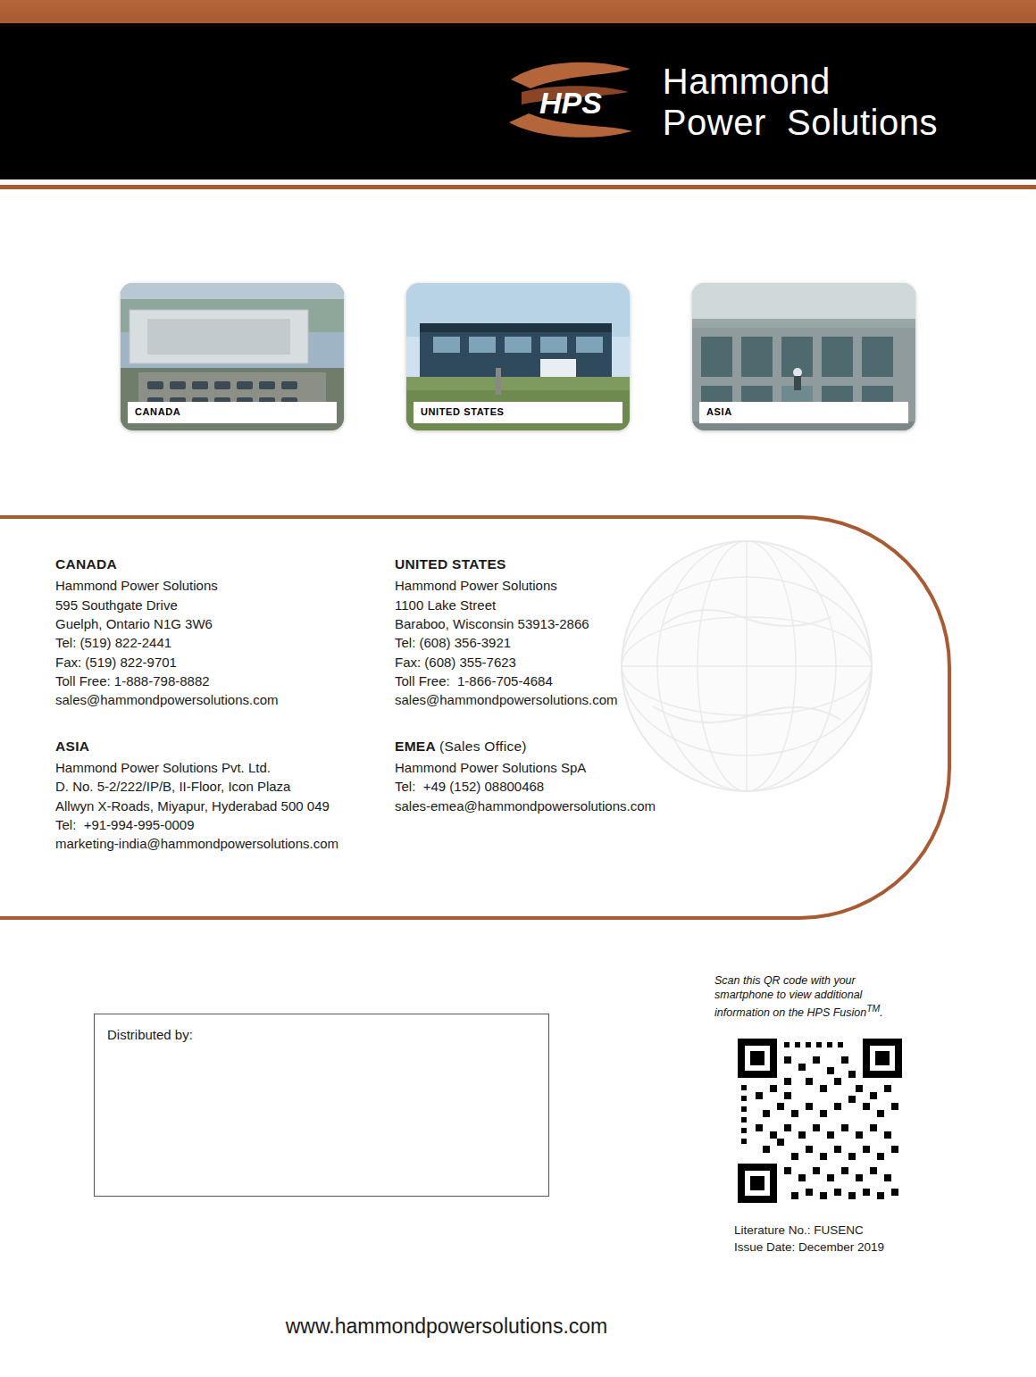HPS
Hammond Power Solutions
CANADA
UNITED STATES
ASIA
CANADA
Hammond Power Solutions
595 Southgate Drive
Guelph, Ontario N1G 3W6
Tel: (519) 822-2441
Fax: (519) 822-9701
Toll Free: 1-888-798-8882
sales@hammondpowersolutions.com
ASIA
Hammond Power Solutions Pvt. Ltd.
D. No. 5-2/222/IP/B, II-Floor, Icon Plaza
Allwyn X-Roads, Miyapur, Hyderabad 500 049
Tel: +91-994-995-0009
marketing-india@hammondpowersolutions.com
UNITED STATES
Hammond Power Solutions
1100 Lake Street
Baraboo, Wisconsin 53913-2866
Tel: (608) 356-3921
Fax: (608) 355-7623
Toll Free: 1-866-705-4684
sales@hammondpowersolutions.com
EMEA (Sales Office)
Hammond Power Solutions SpA
Tel: +49 (152) 08800468
sales-emea@hammondpowersolutions.com
Distributed by:
Scan this QR code with your
smartphone to view additional
information on the HPS FusionTM.
Literature No.: FUSENC
Issue Date: December 2019
www.hammondpowersolutions.com